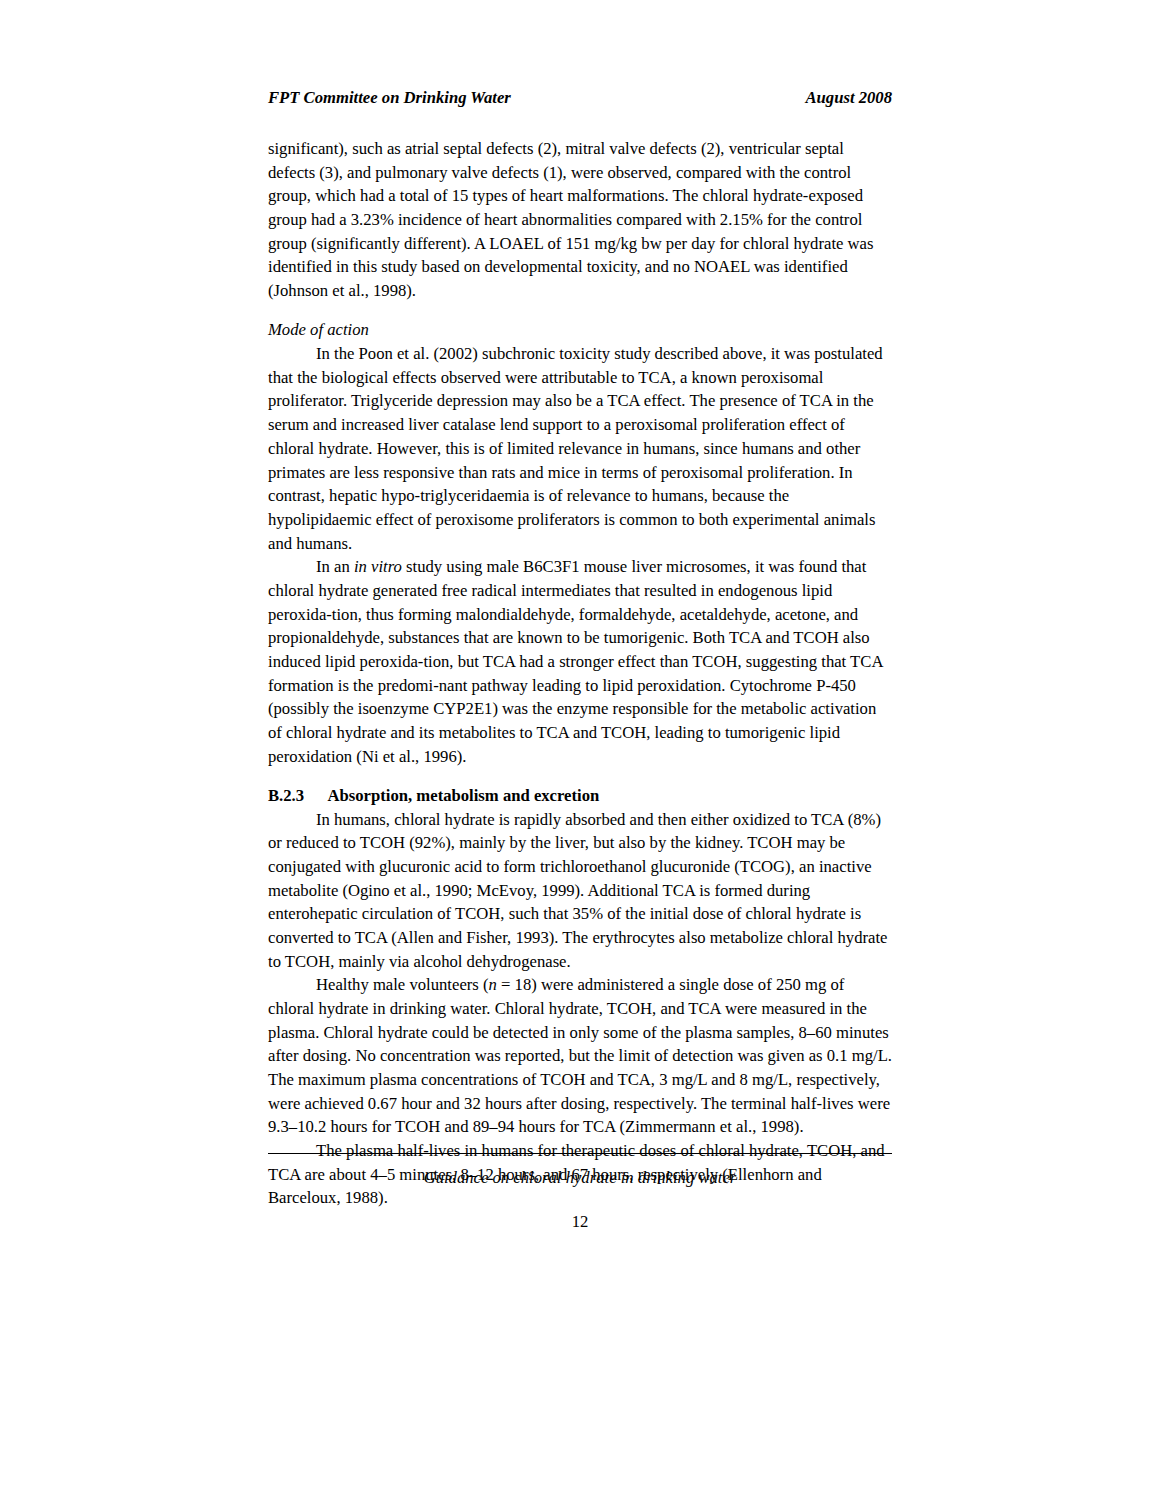FPT Committee on Drinking Water August 2008
significant), such as atrial septal defects (2), mitral valve defects (2), ventricular septal defects (3), and pulmonary valve defects (1), were observed, compared with the control group, which had a total of 15 types of heart malformations. The chloral hydrate-exposed group had a 3.23% incidence of heart abnormalities compared with 2.15% for the control group (significantly different). A LOAEL of 151 mg/kg bw per day for chloral hydrate was identified in this study based on developmental toxicity, and no NOAEL was identified (Johnson et al., 1998).
Mode of action
In the Poon et al. (2002) subchronic toxicity study described above, it was postulated that the biological effects observed were attributable to TCA, a known peroxisomal proliferator. Triglyceride depression may also be a TCA effect. The presence of TCA in the serum and increased liver catalase lend support to a peroxisomal proliferation effect of chloral hydrate. However, this is of limited relevance in humans, since humans and other primates are less responsive than rats and mice in terms of peroxisomal proliferation. In contrast, hepatic hypo-triglyceridaemia is of relevance to humans, because the hypolipidaemic effect of peroxisome proliferators is common to both experimental animals and humans.
In an in vitro study using male B6C3F1 mouse liver microsomes, it was found that chloral hydrate generated free radical intermediates that resulted in endogenous lipid peroxida-tion, thus forming malondialdehyde, formaldehyde, acetaldehyde, acetone, and propionaldehyde, substances that are known to be tumorigenic. Both TCA and TCOH also induced lipid peroxida-tion, but TCA had a stronger effect than TCOH, suggesting that TCA formation is the predomi-nant pathway leading to lipid peroxidation. Cytochrome P-450 (possibly the isoenzyme CYP2E1) was the enzyme responsible for the metabolic activation of chloral hydrate and its metabolites to TCA and TCOH, leading to tumorigenic lipid peroxidation (Ni et al., 1996).
B.2.3 Absorption, metabolism and excretion
In humans, chloral hydrate is rapidly absorbed and then either oxidized to TCA (8%) or reduced to TCOH (92%), mainly by the liver, but also by the kidney. TCOH may be conjugated with glucuronic acid to form trichloroethanol glucuronide (TCOG), an inactive metabolite (Ogino et al., 1990; McEvoy, 1999). Additional TCA is formed during enterohepatic circulation of TCOH, such that 35% of the initial dose of chloral hydrate is converted to TCA (Allen and Fisher, 1993). The erythrocytes also metabolize chloral hydrate to TCOH, mainly via alcohol dehydrogenase.
Healthy male volunteers (n = 18) were administered a single dose of 250 mg of chloral hydrate in drinking water. Chloral hydrate, TCOH, and TCA were measured in the plasma. Chloral hydrate could be detected in only some of the plasma samples, 8–60 minutes after dosing. No concentration was reported, but the limit of detection was given as 0.1 mg/L. The maximum plasma concentrations of TCOH and TCA, 3 mg/L and 8 mg/L, respectively, were achieved 0.67 hour and 32 hours after dosing, respectively. The terminal half-lives were 9.3–10.2 hours for TCOH and 89–94 hours for TCA (Zimmermann et al., 1998).
The plasma half-lives in humans for therapeutic doses of chloral hydrate, TCOH, and TCA are about 4–5 minutes, 8–12 hours, and 67 hours, respectively (Ellenhorn and Barceloux, 1988).
Guidance on chloral hydrate in drinking water
12